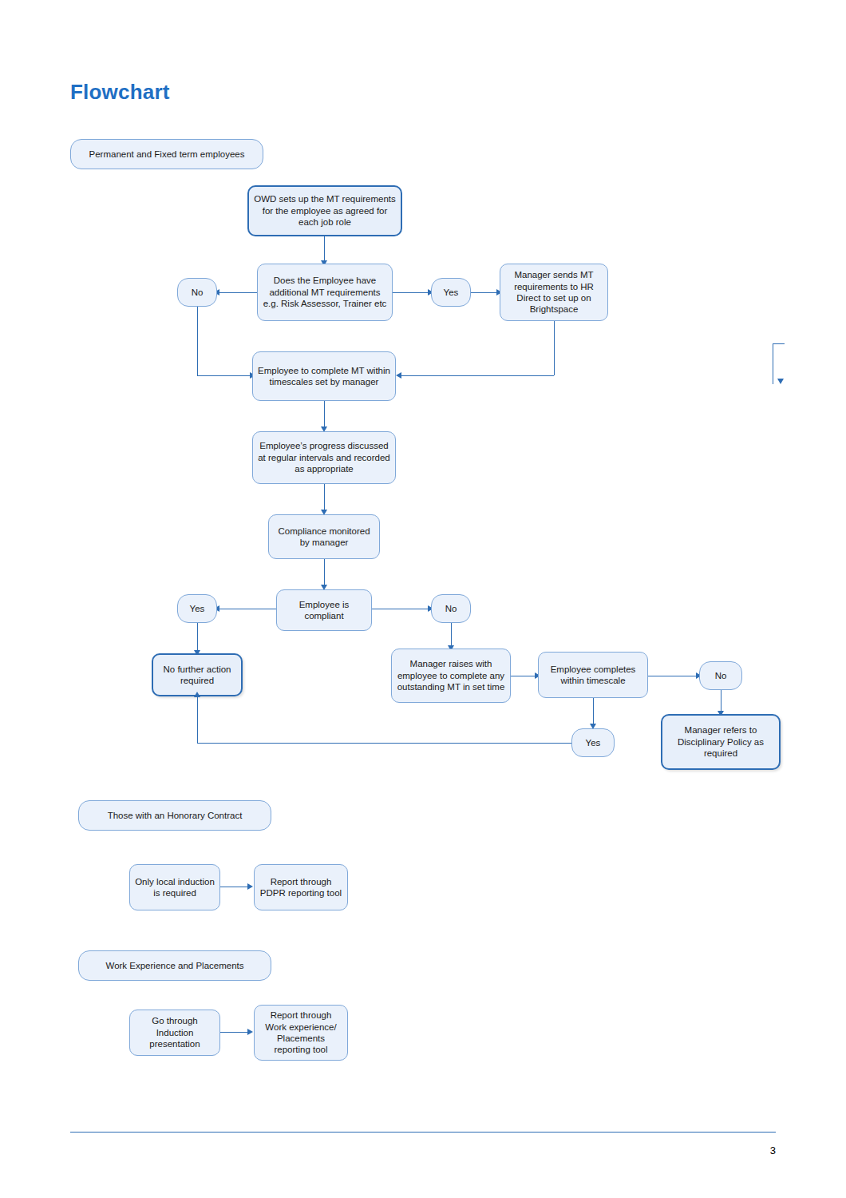Flowchart
Permanent and Fixed term employees
OWD sets up the MT requirements for the employee as agreed for each job role
Does the Employee have additional MT requirements e.g. Risk Assessor, Trainer etc
No
Yes
Manager sends MT requirements to HR Direct to set up on Brightspace
Employee to complete MT within timescales set by manager
Employee’s progress discussed at regular intervals and recorded as appropriate
Compliance monitored by manager
Employee is compliant
Yes
No
No further action required
Manager raises with employee to complete any outstanding MT in set time
Employee completes within timescale
No
Manager refers to Disciplinary Policy as required
Yes
Those with an Honorary Contract
Only local induction is required
Report through PDPR reporting tool
Work Experience and Placements
Go through Induction presentation
Report through Work experience/ Placements reporting tool
3